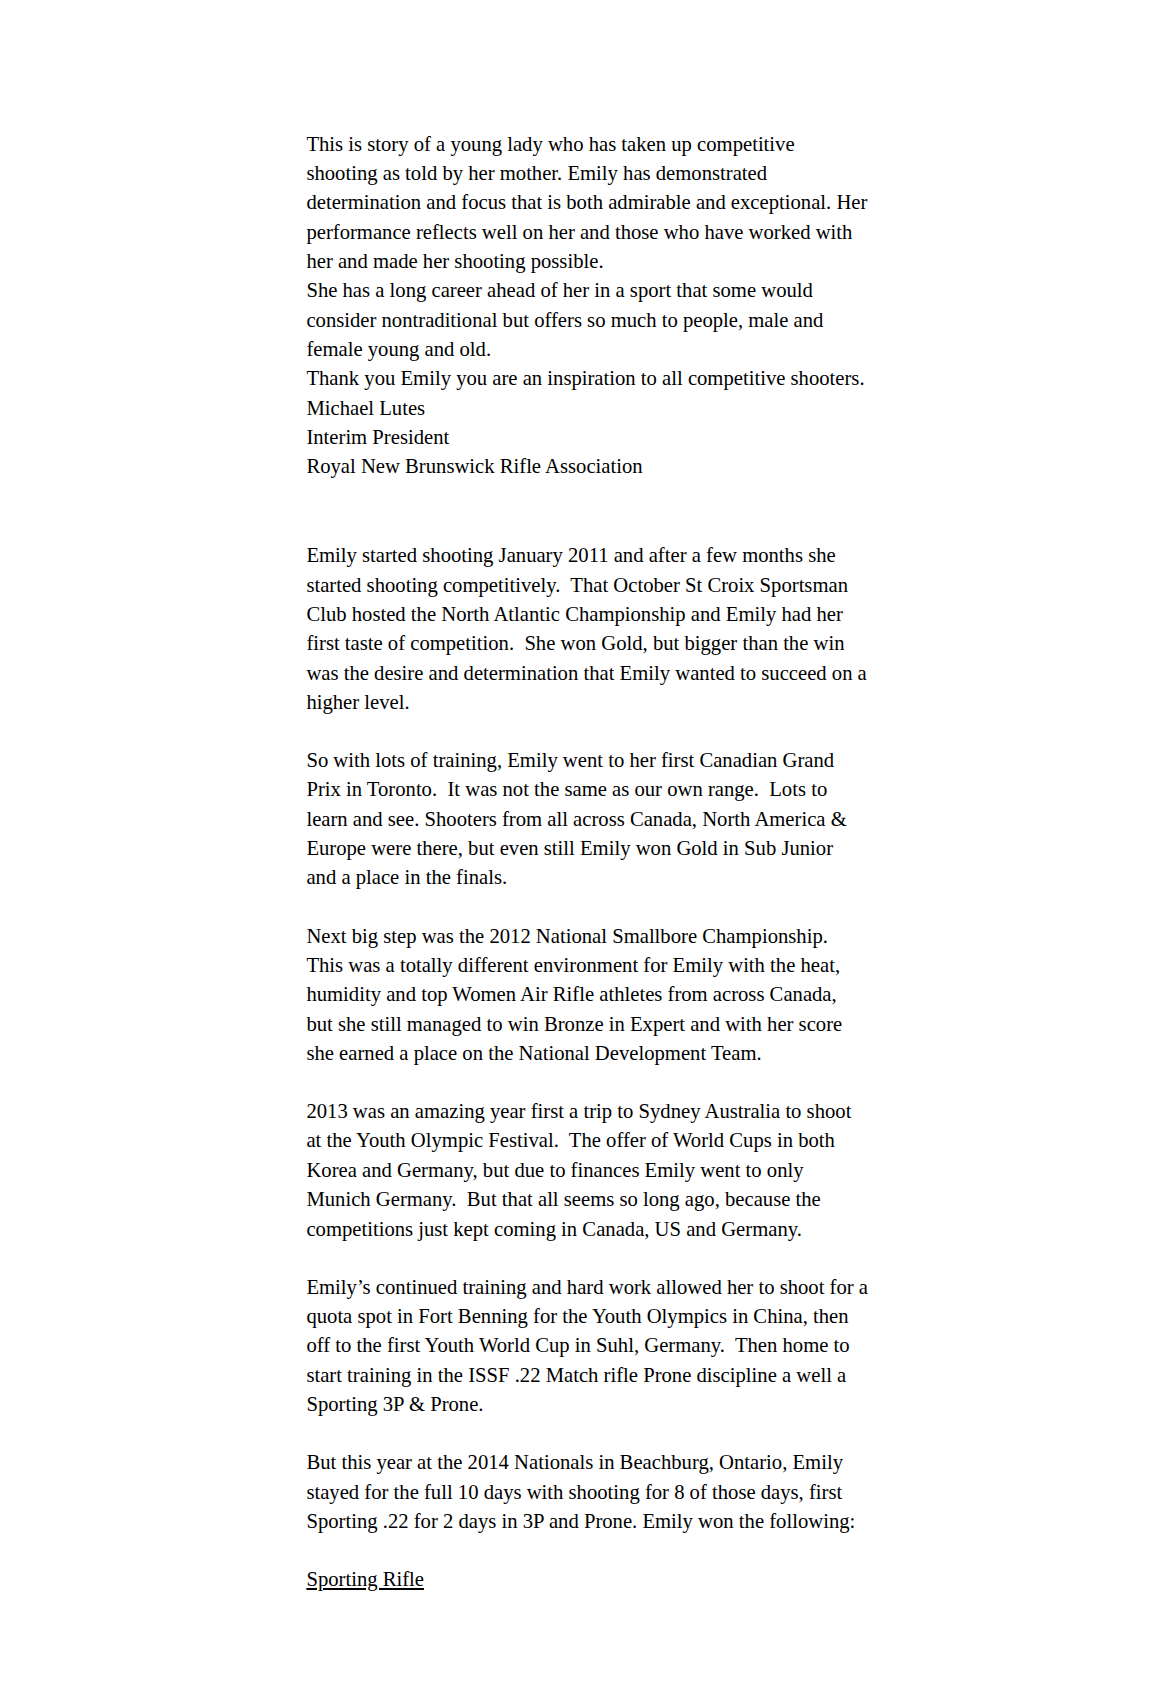This is story of a young lady who has taken up competitive shooting as told by her mother. Emily has demonstrated determination and focus that is both admirable and exceptional. Her performance reflects well on her and those who have worked with her and made her shooting possible.
She has a long career ahead of her in a sport that some would consider nontraditional but offers so much to people, male and female young and old.
Thank you Emily you are an inspiration to all competitive shooters.
Michael Lutes
Interim President
Royal New Brunswick Rifle Association
Emily started shooting January 2011 and after a few months she started shooting competitively. That October St Croix Sportsman Club hosted the North Atlantic Championship and Emily had her first taste of competition. She won Gold, but bigger than the win was the desire and determination that Emily wanted to succeed on a higher level.
So with lots of training, Emily went to her first Canadian Grand Prix in Toronto. It was not the same as our own range. Lots to learn and see. Shooters from all across Canada, North America & Europe were there, but even still Emily won Gold in Sub Junior and a place in the finals.
Next big step was the 2012 National Smallbore Championship. This was a totally different environment for Emily with the heat, humidity and top Women Air Rifle athletes from across Canada, but she still managed to win Bronze in Expert and with her score she earned a place on the National Development Team.
2013 was an amazing year first a trip to Sydney Australia to shoot at the Youth Olympic Festival. The offer of World Cups in both Korea and Germany, but due to finances Emily went to only Munich Germany. But that all seems so long ago, because the competitions just kept coming in Canada, US and Germany.
Emily’s continued training and hard work allowed her to shoot for a quota spot in Fort Benning for the Youth Olympics in China, then off to the first Youth World Cup in Suhl, Germany. Then home to start training in the ISSF .22 Match rifle Prone discipline a well a Sporting 3P & Prone.
But this year at the 2014 Nationals in Beachburg, Ontario, Emily stayed for the full 10 days with shooting for 8 of those days, first Sporting .22 for 2 days in 3P and Prone. Emily won the following:
Sporting Rifle